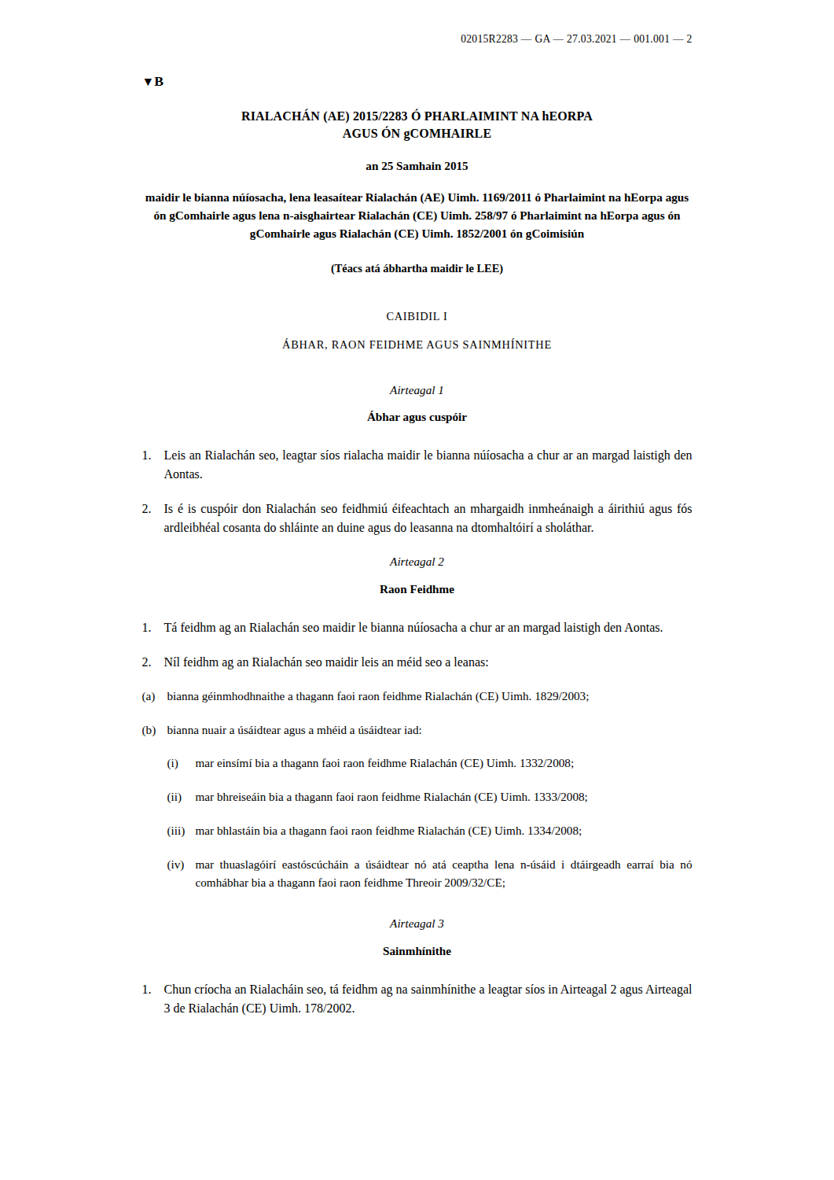02015R2283 — GA — 27.03.2021 — 001.001 — 2
▼B
RIALACHÁN (AE) 2015/2283 Ó PHARLAIMINT NA hEORPA
AGUS ÓN gCOMHAIRLE
an 25 Samhain 2015
maidir le bianna núíosacha, lena leasaítear Rialachán (AE) Uimh. 1169/2011 ó Pharlaimint na hEorpa agus ón gComhairle agus lena n-aisghairtear Rialachán (CE) Uimh. 258/97 ó Pharlaimint na hEorpa agus ón gComhairle agus Rialachán (CE) Uimh. 1852/2001 ón gCoimisiún
(Téacs atá ábhartha maidir le LEE)
CAIBIDIL I
ÁBHAR, RAON FEIDHME AGUS SAINMHÍNITHE
Airteagal 1
Ábhar agus cuspóir
1.
Leis an Rialachán seo, leagtar síos rialacha maidir le bianna núíosacha a chur ar an margad laistigh den Aontas.
2.
Is é is cuspóir don Rialachán seo feidhmiú éifeachtach an mhargaidh inmheánaigh a áirithiú agus fós ardleibhéal cosanta do shláinte an duine agus do leasanna na dtomhaltóirí a sholáthar.
Airteagal 2
Raon Feidhme
1.
Tá feidhm ag an Rialachán seo maidir le bianna núíosacha a chur ar an margad laistigh den Aontas.
2.
Níl feidhm ag an Rialachán seo maidir leis an méid seo a leanas:
(a)
bianna géinmhodhnaithe a thagann faoi raon feidhme Rialachán (CE) Uimh. 1829/2003;
(b)
bianna nuair a úsáidtear agus a mhéid a úsáidtear iad:
(i)
mar einsímí bia a thagann faoi raon feidhme Rialachán (CE) Uimh. 1332/2008;
(ii)
mar bhreiseáin bia a thagann faoi raon feidhme Rialachán (CE) Uimh. 1333/2008;
(iii)
mar bhlastáin bia a thagann faoi raon feidhme Rialachán (CE) Uimh. 1334/2008;
(iv)
mar thuaslagóirí eastóscúcháin a úsáidtear nó atá ceaptha lena n-úsáid i dtáirgeadh earraí bia nó comhábhar bia a thagann faoi raon feidhme Threoir 2009/32/CE;
Airteagal 3
Sainmhínithe
1.
Chun críocha an Rialacháin seo, tá feidhm ag na sainmhínithe a leagtar síos in Airteagal 2 agus Airteagal 3 de Rialachán (CE) Uimh. 178/2002.